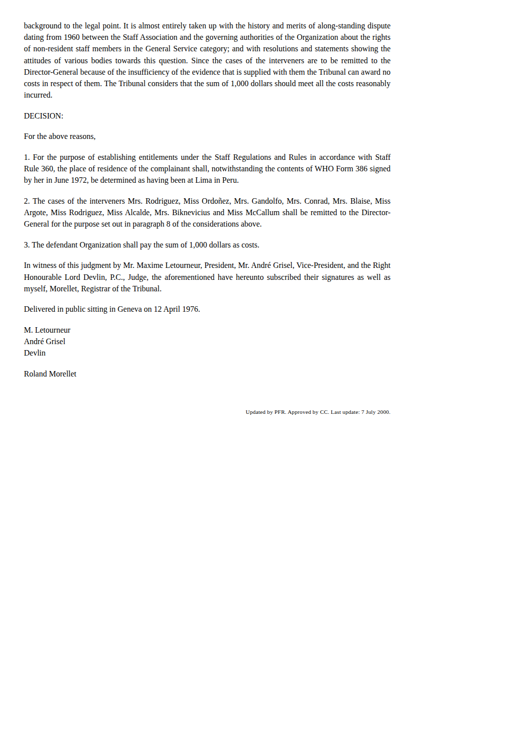background to the legal point. It is almost entirely taken up with the history and merits of along-standing dispute dating from 1960 between the Staff Association and the governing authorities of the Organization about the rights of non-resident staff members in the General Service category; and with resolutions and statements showing the attitudes of various bodies towards this question. Since the cases of the interveners are to be remitted to the Director-General because of the insufficiency of the evidence that is supplied with them the Tribunal can award no costs in respect of them. The Tribunal considers that the sum of 1,000 dollars should meet all the costs reasonably incurred.
DECISION:
For the above reasons,
1. For the purpose of establishing entitlements under the Staff Regulations and Rules in accordance with Staff Rule 360, the place of residence of the complainant shall, notwithstanding the contents of WHO Form 386 signed by her in June 1972, be determined as having been at Lima in Peru.
2. The cases of the interveners Mrs. Rodriguez, Miss Ordoñez, Mrs. Gandolfo, Mrs. Conrad, Mrs. Blaise, Miss Argote, Miss Rodriguez, Miss Alcalde, Mrs. Biknevicius and Miss McCallum shall be remitted to the Director-General for the purpose set out in paragraph 8 of the considerations above.
3. The defendant Organization shall pay the sum of 1,000 dollars as costs.
In witness of this judgment by Mr. Maxime Letourneur, President, Mr. André Grisel, Vice-President, and the Right Honourable Lord Devlin, P.C., Judge, the aforementioned have hereunto subscribed their signatures as well as myself, Morellet, Registrar of the Tribunal.
Delivered in public sitting in Geneva on 12 April 1976.
M. Letourneur
André Grisel
Devlin
Roland Morellet
Updated by PFR. Approved by CC. Last update: 7 July 2000.